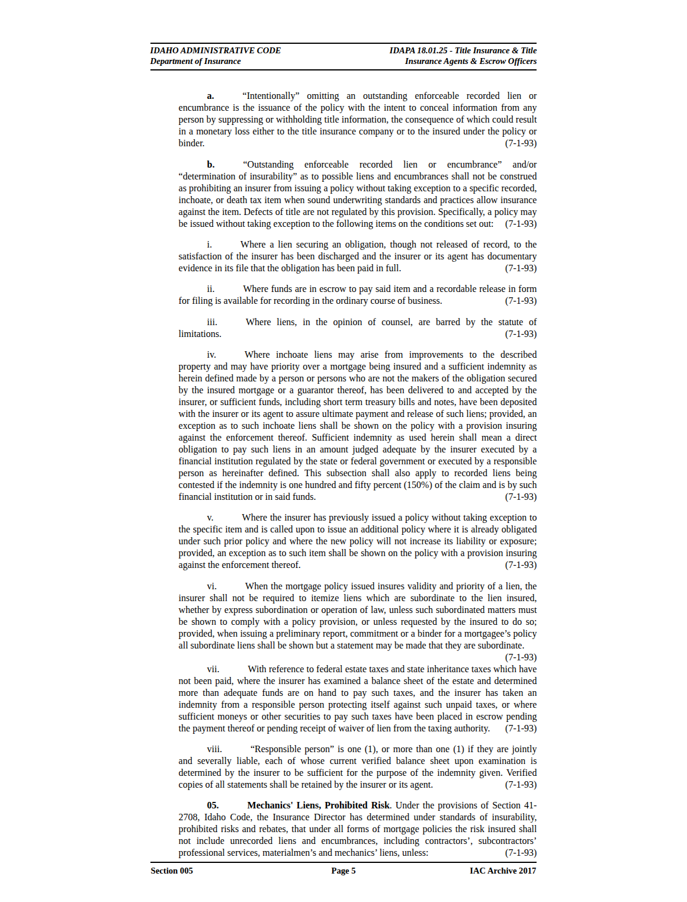| IDAHO ADMINISTRATIVE CODE Department of Insurance | IDAPA 18.01.25 - Title Insurance & Title Insurance Agents & Escrow Officers |
a. “Intentionally” omitting an outstanding enforceable recorded lien or encumbrance is the issuance of the policy with the intent to conceal information from any person by suppressing or withholding title information, the consequence of which could result in a monetary loss either to the title insurance company or to the insured under the policy or binder.(7-1-93)
b. “Outstanding enforceable recorded lien or encumbrance” and/or “determination of insurability” as to possible liens and encumbrances shall not be construed as prohibiting an insurer from issuing a policy without taking exception to a specific recorded, inchoate, or death tax item when sound underwriting standards and practices allow insurance against the item. Defects of title are not regulated by this provision. Specifically, a policy may be issued without taking exception to the following items on the conditions set out:(7-1-93)
i. Where a lien securing an obligation, though not released of record, to the satisfaction of the insurer has been discharged and the insurer or its agent has documentary evidence in its file that the obligation has been paid in full.(7-1-93)
ii. Where funds are in escrow to pay said item and a recordable release in form for filing is available for recording in the ordinary course of business.(7-1-93)
iii. Where liens, in the opinion of counsel, are barred by the statute of limitations.(7-1-93)
iv. Where inchoate liens may arise from improvements to the described property and may have priority over a mortgage being insured and a sufficient indemnity as herein defined made by a person or persons who are not the makers of the obligation secured by the insured mortgage or a guarantor thereof, has been delivered to and accepted by the insurer, or sufficient funds, including short term treasury bills and notes, have been deposited with the insurer or its agent to assure ultimate payment and release of such liens; provided, an exception as to such inchoate liens shall be shown on the policy with a provision insuring against the enforcement thereof. Sufficient indemnity as used herein shall mean a direct obligation to pay such liens in an amount judged adequate by the insurer executed by a financial institution regulated by the state or federal government or executed by a responsible person as hereinafter defined. This subsection shall also apply to recorded liens being contested if the indemnity is one hundred and fifty percent (150%) of the claim and is by such financial institution or in said funds.(7-1-93)
v. Where the insurer has previously issued a policy without taking exception to the specific item and is called upon to issue an additional policy where it is already obligated under such prior policy and where the new policy will not increase its liability or exposure; provided, an exception as to such item shall be shown on the policy with a provision insuring against the enforcement thereof.(7-1-93)
vi. When the mortgage policy issued insures validity and priority of a lien, the insurer shall not be required to itemize liens which are subordinate to the lien insured, whether by express subordination or operation of law, unless such subordinated matters must be shown to comply with a policy provision, or unless requested by the insured to do so; provided, when issuing a preliminary report, commitment or a binder for a mortgagee’s policy all subordinate liens shall be shown but a statement may be made that they are subordinate.(7-1-93)
vii. With reference to federal estate taxes and state inheritance taxes which have not been paid, where the insurer has examined a balance sheet of the estate and determined more than adequate funds are on hand to pay such taxes, and the insurer has taken an indemnity from a responsible person protecting itself against such unpaid taxes, or where sufficient moneys or other securities to pay such taxes have been placed in escrow pending the payment thereof or pending receipt of waiver of lien from the taxing authority.(7-1-93)
viii. “Responsible person” is one (1), or more than one (1) if they are jointly and severally liable, each of whose current verified balance sheet upon examination is determined by the insurer to be sufficient for the purpose of the indemnity given. Verified copies of all statements shall be retained by the insurer or its agent.(7-1-93)
05. Mechanics' Liens, Prohibited Risk. Under the provisions of Section 41-2708, Idaho Code, the Insurance Director has determined under standards of insurability, prohibited risks and rebates, that under all forms of mortgage policies the risk insured shall not include unrecorded liens and encumbrances, including contractors’, subcontractors’ professional services, materialmen’s and mechanics’ liens, unless:(7-1-93)
| Section 005 | Page 5 | IAC Archive 2017 |